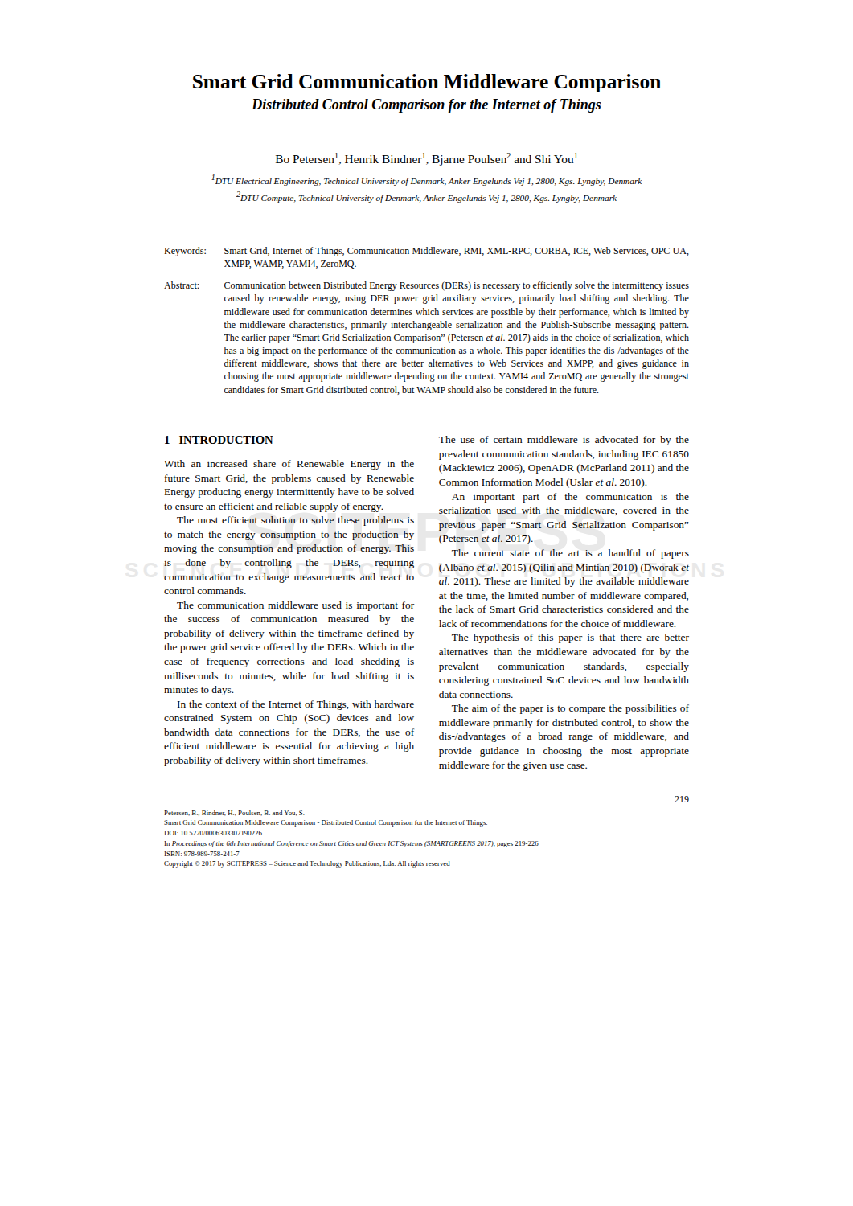Smart Grid Communication Middleware Comparison
Distributed Control Comparison for the Internet of Things
Bo Petersen1, Henrik Bindner1, Bjarne Poulsen2 and Shi You1
1DTU Electrical Engineering, Technical University of Denmark, Anker Engelunds Vej 1, 2800, Kgs. Lyngby, Denmark
2DTU Compute, Technical University of Denmark, Anker Engelunds Vej 1, 2800, Kgs. Lyngby, Denmark
| Keywords: | Smart Grid, Internet of Things, Communication Middleware, RMI, XML-RPC, CORBA, ICE, Web Services, OPC UA, XMPP, WAMP, YAMI4, ZeroMQ. |
| Abstract: | Communication between Distributed Energy Resources (DERs) is necessary to efficiently solve the intermittency issues caused by renewable energy, using DER power grid auxiliary services, primarily load shifting and shedding. The middleware used for communication determines which services are possible by their performance, which is limited by the middleware characteristics, primarily interchangeable serialization and the Publish-Subscribe messaging pattern. The earlier paper “Smart Grid Serialization Comparison” (Petersen et al . 2017) aids in the choice of serialization, which has a big impact on the performance of the communication as a whole. This paper identifies the dis-/advantages of the different middleware, shows that there are better alternatives to Web Services and XMPP, and gives guidance in choosing the most appropriate middleware depending on the context. YAMI4 and ZeroMQ are generally the strongest candidates for Smart Grid distributed control, but WAMP should also be considered in the future. |
SCITEPRESS
SCIENCE AND TECHNOLOGY PUBLICATIONS
1 INTRODUCTION
With an increased share of Renewable Energy in the future Smart Grid, the problems caused by Renewable Energy producing energy intermittently have to be solved to ensure an efficient and reliable supply of energy.
The most efficient solution to solve these problems is to match the energy consumption to the production by moving the consumption and production of energy. This is done by controlling the DERs, requiring communication to exchange measurements and react to control commands.
The communication middleware used is important for the success of communication measured by the probability of delivery within the timeframe defined by the power grid service offered by the DERs. Which in the case of frequency corrections and load shedding is milliseconds to minutes, while for load shifting it is minutes to days.
In the context of the Internet of Things, with hardware constrained System on Chip (SoC) devices and low bandwidth data connections for the DERs, the use of efficient middleware is essential for achieving a high probability of delivery within short timeframes.
The use of certain middleware is advocated for by the prevalent communication standards, including IEC 61850 (Mackiewicz 2006), OpenADR (McParland 2011) and the Common Information Model (Uslar et al. 2010).
An important part of the communication is the serialization used with the middleware, covered in the previous paper “Smart Grid Serialization Comparison” (Petersen et al. 2017).
The current state of the art is a handful of papers (Albano et al. 2015) (Qilin and Mintian 2010) (Dworak et al. 2011). These are limited by the available middleware at the time, the limited number of middleware compared, the lack of Smart Grid characteristics considered and the lack of recommendations for the choice of middleware.
The hypothesis of this paper is that there are better alternatives than the middleware advocated for by the prevalent communication standards, especially considering constrained SoC devices and low bandwidth data connections.
The aim of the paper is to compare the possibilities of middleware primarily for distributed control, to show the dis-/advantages of a broad range of middleware, and provide guidance in choosing the most appropriate middleware for the given use case.
219
Petersen, B., Bindner, H., Poulsen, B. and You, S.
Smart Grid Communication Middleware Comparison - Distributed Control Comparison for the Internet of Things.
DOI: 10.5220/0006303302190226
In Proceedings of the 6th International Conference on Smart Cities and Green ICT Systems (SMARTGREENS 2017), pages 219-226
ISBN: 978-989-758-241-7
Copyright © 2017 by SCITEPRESS – Science and Technology Publications, Lda. All rights reserved